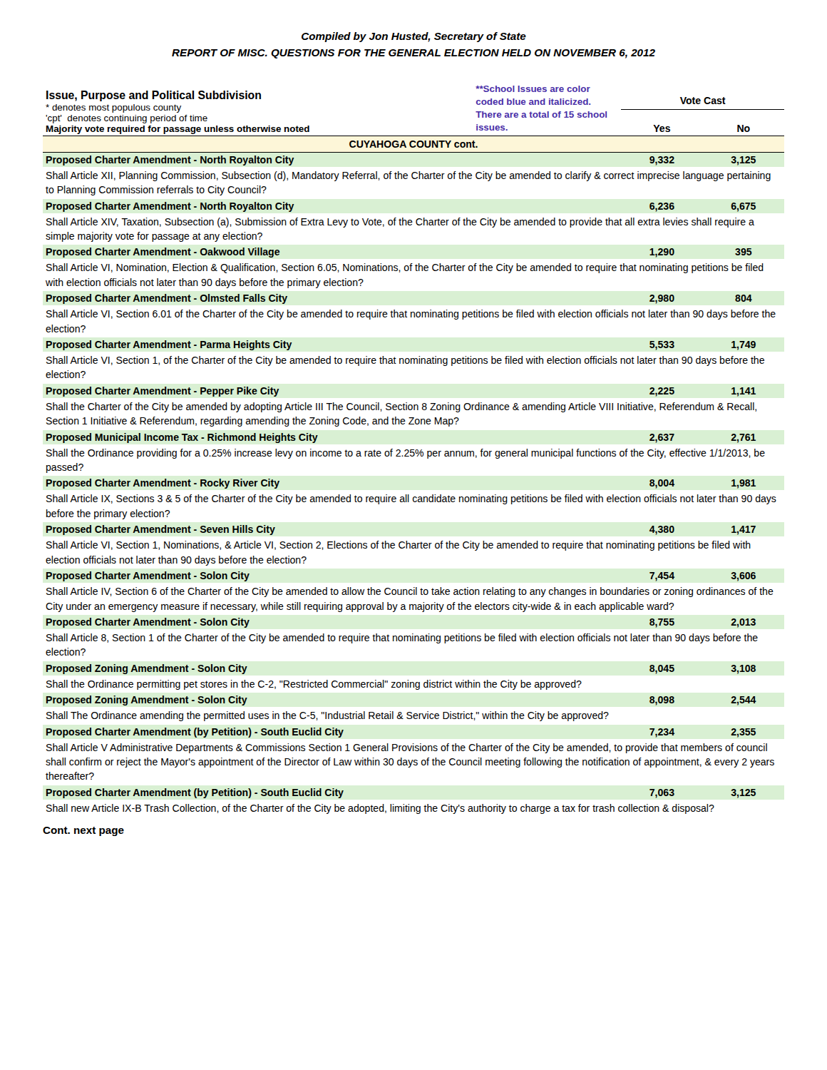Compiled by Jon Husted, Secretary of State
REPORT OF MISC. QUESTIONS FOR THE GENERAL ELECTION HELD ON NOVEMBER 6, 2012
| Issue, Purpose and Political Subdivision * denotes most populous county 'cpt' denotes continuing period of time Majority vote required for passage unless otherwise noted | **School Issues are color coded blue and italicized. There are a total of 15 school issues. | Vote Cast |
| --- | --- | --- |
| Yes | No |
| CUYAHOGA COUNTY cont. |
| Proposed Charter Amendment - North Royalton City | 9,332 | 3,125 |
| Shall Article XII, Planning Commission, Subsection (d), Mandatory Referral, of the Charter of the City be amended to clarify & correct imprecise language pertaining to Planning Commission referrals to City Council? |
| Proposed Charter Amendment - North Royalton City | 6,236 | 6,675 |
| Shall Article XIV, Taxation, Subsection (a), Submission of Extra Levy to Vote, of the Charter of the City be amended to provide that all extra levies shall require a simple majority vote for passage at any election? |
| Proposed Charter Amendment - Oakwood Village | 1,290 | 395 |
| Shall Article VI, Nomination, Election & Qualification, Section 6.05, Nominations, of the Charter of the City be amended to require that nominating petitions be filed with election officials not later than 90 days before the primary election? |
| Proposed Charter Amendment - Olmsted Falls City | 2,980 | 804 |
| Shall Article VI, Section 6.01 of the Charter of the City be amended to require that nominating petitions be filed with election officials not later than 90 days before the election? |
| Proposed Charter Amendment - Parma Heights City | 5,533 | 1,749 |
| Shall Article VI, Section 1, of the Charter of the City be amended to require that nominating petitions be filed with election officials not later than 90 days before the election? |
| Proposed Charter Amendment - Pepper Pike City | 2,225 | 1,141 |
| Shall the Charter of the City be amended by adopting Article III The Council, Section 8 Zoning Ordinance & amending Article VIII Initiative, Referendum & Recall, Section 1 Initiative & Referendum, regarding amending the Zoning Code, and the Zone Map? |
| Proposed Municipal Income Tax - Richmond Heights City | 2,637 | 2,761 |
| Shall the Ordinance providing for a 0.25% increase levy on income to a rate of 2.25% per annum, for general municipal functions of the City, effective 1/1/2013, be passed? |
| Proposed Charter Amendment - Rocky River City | 8,004 | 1,981 |
| Shall Article IX, Sections 3 & 5 of the Charter of the City be amended to require all candidate nominating petitions be filed with election officials not later than 90 days before the primary election? |
| Proposed Charter Amendment - Seven Hills City | 4,380 | 1,417 |
| Shall Article VI, Section 1, Nominations, & Article VI, Section 2, Elections of the Charter of the City be amended to require that nominating petitions be filed with election officials not later than 90 days before the election? |
| Proposed Charter Amendment - Solon City | 7,454 | 3,606 |
| Shall Article IV, Section 6 of the Charter of the City be amended to allow the Council to take action relating to any changes in boundaries or zoning ordinances of the City under an emergency measure if necessary, while still requiring approval by a majority of the electors city-wide & in each applicable ward? |
| Proposed Charter Amendment - Solon City | 8,755 | 2,013 |
| Shall Article 8, Section 1 of the Charter of the City be amended to require that nominating petitions be filed with election officials not later than 90 days before the election? |
| Proposed Zoning Amendment - Solon City | 8,045 | 3,108 |
| Shall the Ordinance permitting pet stores in the C-2, "Restricted Commercial" zoning district within the City be approved? |
| Proposed Zoning Amendment - Solon City | 8,098 | 2,544 |
| Shall The Ordinance amending the permitted uses in the C-5, "Industrial Retail & Service District," within the City be approved? |
| Proposed Charter Amendment (by Petition) - South Euclid City | 7,234 | 2,355 |
| Shall Article V Administrative Departments & Commissions Section 1 General Provisions of the Charter of the City be amended, to provide that members of council shall confirm or reject the Mayor's appointment of the Director of Law within 30 days of the Council meeting following the notification of appointment, & every 2 years thereafter? |
| Proposed Charter Amendment (by Petition) - South Euclid City | 7,063 | 3,125 |
| Shall new Article IX-B Trash Collection, of the Charter of the City be adopted, limiting the City's authority to charge a tax for trash collection & disposal? |
Cont. next page